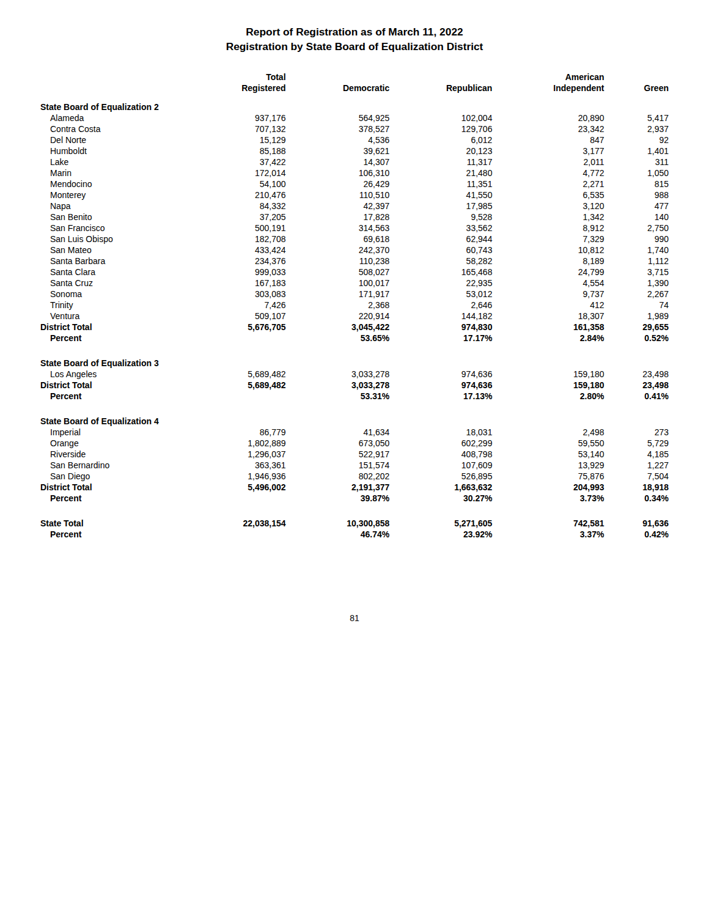Report of Registration as of March 11, 2022
Registration by State Board of Equalization District
| | Total | | | American | |
| --- | --- | --- | --- | --- | --- |
| | Registered | Democratic | Republican | Independent | Green |
| State Board of Equalization 2 |
| Alameda | 937,176 | 564,925 | 102,004 | 20,890 | 5,417 |
| Contra Costa | 707,132 | 378,527 | 129,706 | 23,342 | 2,937 |
| Del Norte | 15,129 | 4,536 | 6,012 | 847 | 92 |
| Humboldt | 85,188 | 39,621 | 20,123 | 3,177 | 1,401 |
| Lake | 37,422 | 14,307 | 11,317 | 2,011 | 311 |
| Marin | 172,014 | 106,310 | 21,480 | 4,772 | 1,050 |
| Mendocino | 54,100 | 26,429 | 11,351 | 2,271 | 815 |
| Monterey | 210,476 | 110,510 | 41,550 | 6,535 | 988 |
| Napa | 84,332 | 42,397 | 17,985 | 3,120 | 477 |
| San Benito | 37,205 | 17,828 | 9,528 | 1,342 | 140 |
| San Francisco | 500,191 | 314,563 | 33,562 | 8,912 | 2,750 |
| San Luis Obispo | 182,708 | 69,618 | 62,944 | 7,329 | 990 |
| San Mateo | 433,424 | 242,370 | 60,743 | 10,812 | 1,740 |
| Santa Barbara | 234,376 | 110,238 | 58,282 | 8,189 | 1,112 |
| Santa Clara | 999,033 | 508,027 | 165,468 | 24,799 | 3,715 |
| Santa Cruz | 167,183 | 100,017 | 22,935 | 4,554 | 1,390 |
| Sonoma | 303,083 | 171,917 | 53,012 | 9,737 | 2,267 |
| Trinity | 7,426 | 2,368 | 2,646 | 412 | 74 |
| Ventura | 509,107 | 220,914 | 144,182 | 18,307 | 1,989 |
| District Total | 5,676,705 | 3,045,422 | 974,830 | 161,358 | 29,655 |
| Percent | | 53.65% | 17.17% | 2.84% | 0.52% |
| State Board of Equalization 3 |
| Los Angeles | 5,689,482 | 3,033,278 | 974,636 | 159,180 | 23,498 |
| District Total | 5,689,482 | 3,033,278 | 974,636 | 159,180 | 23,498 |
| Percent | | 53.31% | 17.13% | 2.80% | 0.41% |
| State Board of Equalization 4 |
| Imperial | 86,779 | 41,634 | 18,031 | 2,498 | 273 |
| Orange | 1,802,889 | 673,050 | 602,299 | 59,550 | 5,729 |
| Riverside | 1,296,037 | 522,917 | 408,798 | 53,140 | 4,185 |
| San Bernardino | 363,361 | 151,574 | 107,609 | 13,929 | 1,227 |
| San Diego | 1,946,936 | 802,202 | 526,895 | 75,876 | 7,504 |
| District Total | 5,496,002 | 2,191,377 | 1,663,632 | 204,993 | 18,918 |
| Percent | | 39.87% | 30.27% | 3.73% | 0.34% |
| State Total | 22,038,154 | 10,300,858 | 5,271,605 | 742,581 | 91,636 |
| Percent | | 46.74% | 23.92% | 3.37% | 0.42% |
81